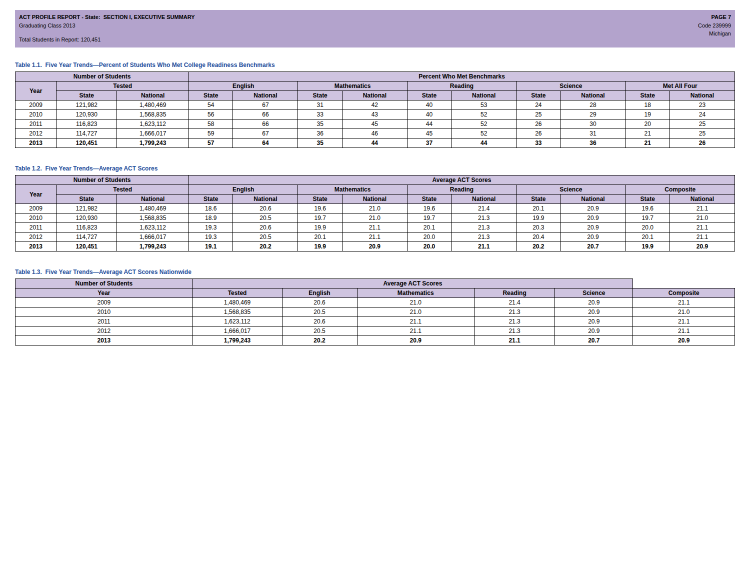ACT PROFILE REPORT - State: SECTION I, EXECUTIVE SUMMARY
Graduating Class 2013
PAGE 7
Code 239999
Michigan
Total Students in Report: 120,451
Table 1.1. Five Year Trends—Percent of Students Who Met College Readiness Benchmarks
| Number of Students | Percent Who Met Benchmarks |
| --- | --- |
| Year | Tested | English | Mathematics | Reading | Science | Met All Four |
| State | National | State | National | State | National | State | National | State | National | State | National |
| 2009 | 121,982 | 1,480,469 | 54 | 67 | 31 | 42 | 40 | 53 | 24 | 28 | 18 | 23 |
| 2010 | 120,930 | 1,568,835 | 56 | 66 | 33 | 43 | 40 | 52 | 25 | 29 | 19 | 24 |
| 2011 | 116,823 | 1,623,112 | 58 | 66 | 35 | 45 | 44 | 52 | 26 | 30 | 20 | 25 |
| 2012 | 114,727 | 1,666,017 | 59 | 67 | 36 | 46 | 45 | 52 | 26 | 31 | 21 | 25 |
| 2013 | 120,451 | 1,799,243 | 57 | 64 | 35 | 44 | 37 | 44 | 33 | 36 | 21 | 26 |
Table 1.2. Five Year Trends—Average ACT Scores
| Number of Students | Average ACT Scores |
| --- | --- |
| Year | Tested | English | Mathematics | Reading | Science | Composite |
| State | National | State | National | State | National | State | National | State | National | State | National |
| 2009 | 121,982 | 1,480,469 | 18.6 | 20.6 | 19.6 | 21.0 | 19.6 | 21.4 | 20.1 | 20.9 | 19.6 | 21.1 |
| 2010 | 120,930 | 1,568,835 | 18.9 | 20.5 | 19.7 | 21.0 | 19.7 | 21.3 | 19.9 | 20.9 | 19.7 | 21.0 |
| 2011 | 116,823 | 1,623,112 | 19.3 | 20.6 | 19.9 | 21.1 | 20.1 | 21.3 | 20.3 | 20.9 | 20.0 | 21.1 |
| 2012 | 114,727 | 1,666,017 | 19.3 | 20.5 | 20.1 | 21.1 | 20.0 | 21.3 | 20.4 | 20.9 | 20.1 | 21.1 |
| 2013 | 120,451 | 1,799,243 | 19.1 | 20.2 | 19.9 | 20.9 | 20.0 | 21.1 | 20.2 | 20.7 | 19.9 | 20.9 |
Table 1.3. Five Year Trends—Average ACT Scores Nationwide
| Number of Students | Average ACT Scores |
| --- | --- |
| Year | Tested | English | Mathematics | Reading | Science | Composite |
| 2009 | 1,480,469 | 20.6 | 21.0 | 21.4 | 20.9 | 21.1 |
| 2010 | 1,568,835 | 20.5 | 21.0 | 21.3 | 20.9 | 21.0 |
| 2011 | 1,623,112 | 20.6 | 21.1 | 21.3 | 20.9 | 21.1 |
| 2012 | 1,666,017 | 20.5 | 21.1 | 21.3 | 20.9 | 21.1 |
| 2013 | 1,799,243 | 20.2 | 20.9 | 21.1 | 20.7 | 20.9 |